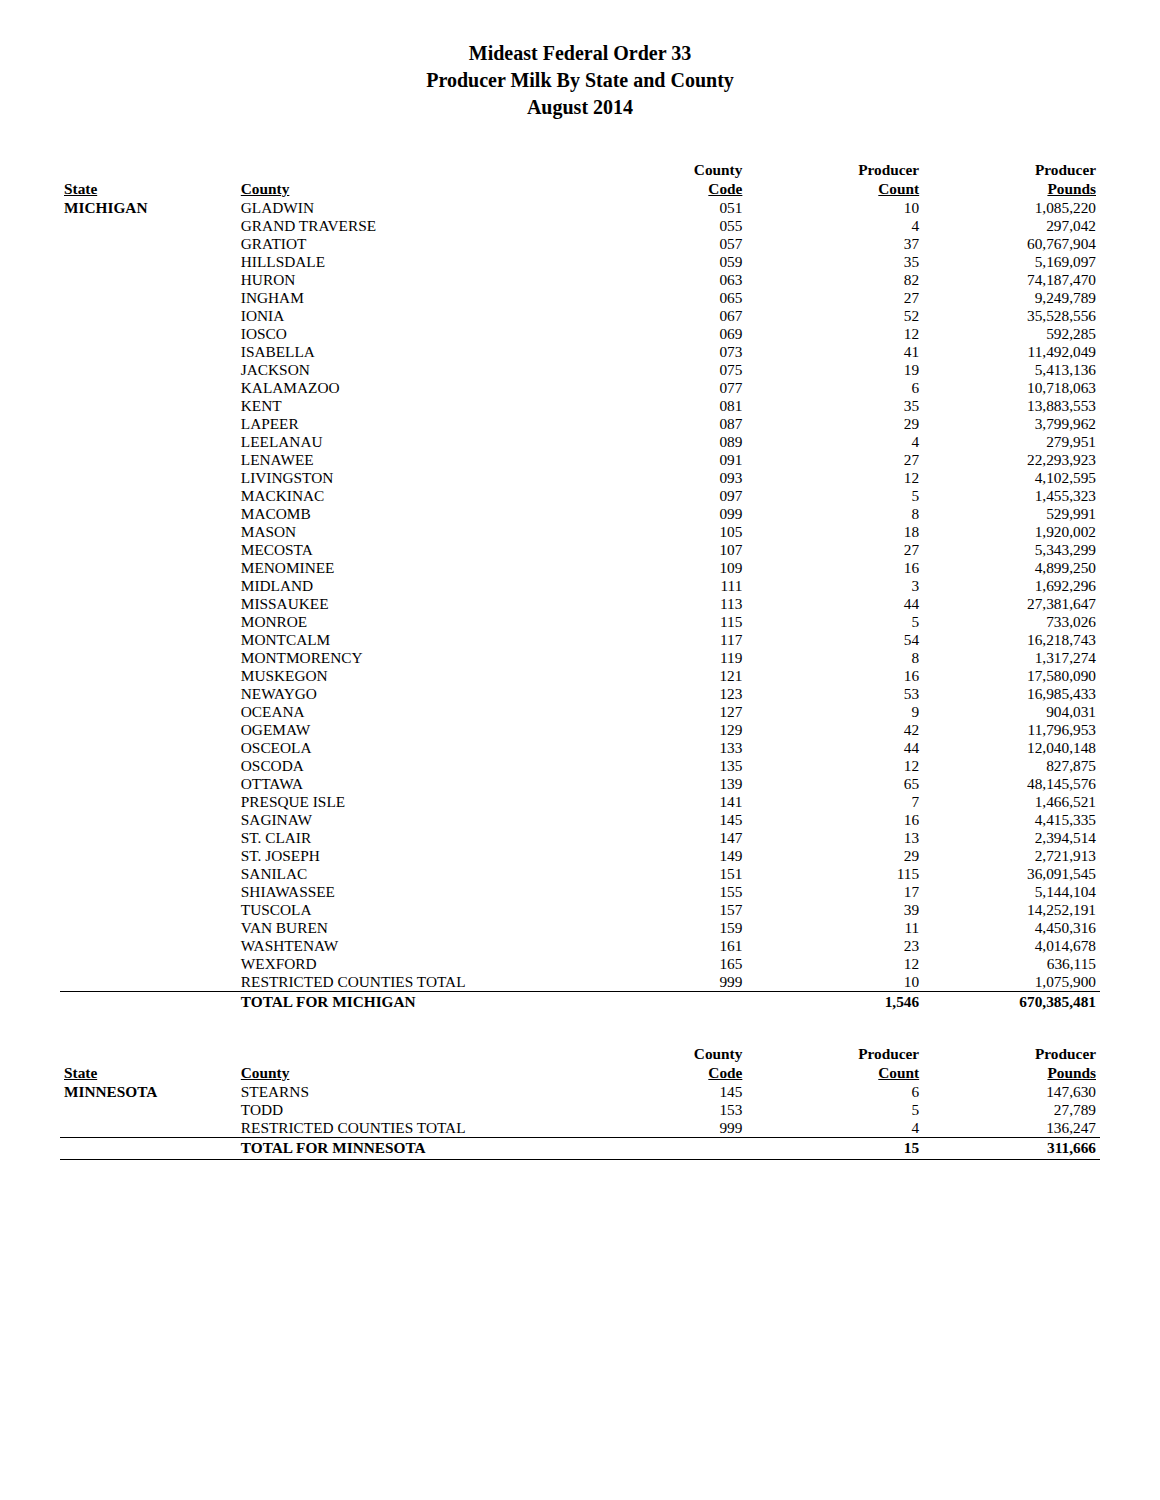Mideast Federal Order 33
Producer Milk By State and County
August 2014
| | | County | Producer | Producer |
| --- | --- | --- | --- | --- |
| State | County | Code | Count | Pounds |
| MICHIGAN | GLADWIN | 051 | 10 | 1,085,220 |
| | GRAND TRAVERSE | 055 | 4 | 297,042 |
| | GRATIOT | 057 | 37 | 60,767,904 |
| | HILLSDALE | 059 | 35 | 5,169,097 |
| | HURON | 063 | 82 | 74,187,470 |
| | INGHAM | 065 | 27 | 9,249,789 |
| | IONIA | 067 | 52 | 35,528,556 |
| | IOSCO | 069 | 12 | 592,285 |
| | ISABELLA | 073 | 41 | 11,492,049 |
| | JACKSON | 075 | 19 | 5,413,136 |
| | KALAMAZOO | 077 | 6 | 10,718,063 |
| | KENT | 081 | 35 | 13,883,553 |
| | LAPEER | 087 | 29 | 3,799,962 |
| | LEELANAU | 089 | 4 | 279,951 |
| | LENAWEE | 091 | 27 | 22,293,923 |
| | LIVINGSTON | 093 | 12 | 4,102,595 |
| | MACKINAC | 097 | 5 | 1,455,323 |
| | MACOMB | 099 | 8 | 529,991 |
| | MASON | 105 | 18 | 1,920,002 |
| | MECOSTA | 107 | 27 | 5,343,299 |
| | MENOMINEE | 109 | 16 | 4,899,250 |
| | MIDLAND | 111 | 3 | 1,692,296 |
| | MISSAUKEE | 113 | 44 | 27,381,647 |
| | MONROE | 115 | 5 | 733,026 |
| | MONTCALM | 117 | 54 | 16,218,743 |
| | MONTMORENCY | 119 | 8 | 1,317,274 |
| | MUSKEGON | 121 | 16 | 17,580,090 |
| | NEWAYGO | 123 | 53 | 16,985,433 |
| | OCEANA | 127 | 9 | 904,031 |
| | OGEMAW | 129 | 42 | 11,796,953 |
| | OSCEOLA | 133 | 44 | 12,040,148 |
| | OSCODA | 135 | 12 | 827,875 |
| | OTTAWA | 139 | 65 | 48,145,576 |
| | PRESQUE ISLE | 141 | 7 | 1,466,521 |
| | SAGINAW | 145 | 16 | 4,415,335 |
| | ST. CLAIR | 147 | 13 | 2,394,514 |
| | ST. JOSEPH | 149 | 29 | 2,721,913 |
| | SANILAC | 151 | 115 | 36,091,545 |
| | SHIAWASSEE | 155 | 17 | 5,144,104 |
| | TUSCOLA | 157 | 39 | 14,252,191 |
| | VAN BUREN | 159 | 11 | 4,450,316 |
| | WASHTENAW | 161 | 23 | 4,014,678 |
| | WEXFORD | 165 | 12 | 636,115 |
| | RESTRICTED COUNTIES TOTAL | 999 | 10 | 1,075,900 |
| | TOTAL FOR MICHIGAN | | 1,546 | 670,385,481 |
| | | County | Producer | Producer |
| --- | --- | --- | --- | --- |
| State | County | Code | Count | Pounds |
| MINNESOTA | STEARNS | 145 | 6 | 147,630 |
| | TODD | 153 | 5 | 27,789 |
| | RESTRICTED COUNTIES TOTAL | 999 | 4 | 136,247 |
| | TOTAL FOR MINNESOTA | | 15 | 311,666 |